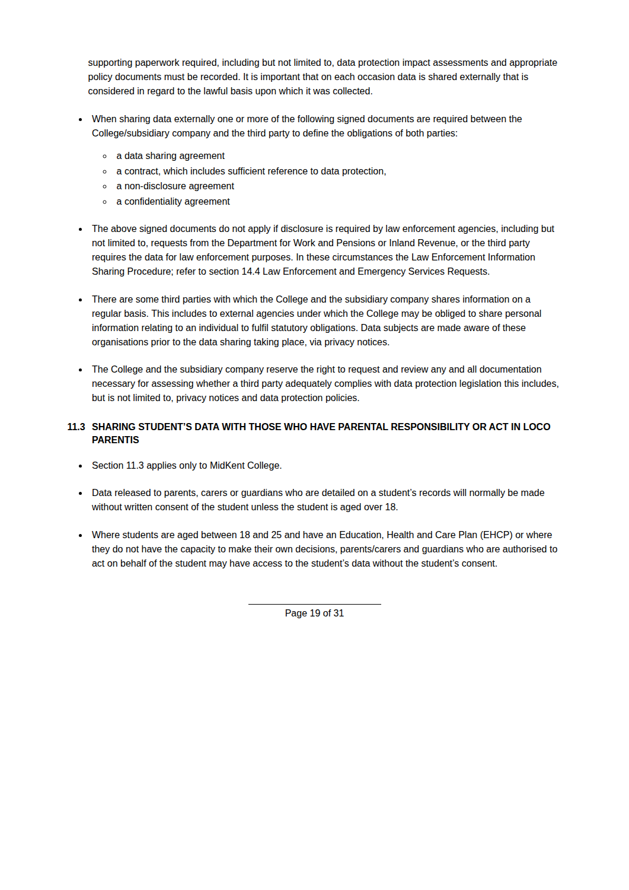supporting paperwork required, including but not limited to, data protection impact assessments and appropriate policy documents must be recorded. It is important that on each occasion data is shared externally that is considered in regard to the lawful basis upon which it was collected.
When sharing data externally one or more of the following signed documents are required between the College/subsidiary company and the third party to define the obligations of both parties:
a data sharing agreement
a contract, which includes sufficient reference to data protection,
a non-disclosure agreement
a confidentiality agreement
The above signed documents do not apply if disclosure is required by law enforcement agencies, including but not limited to, requests from the Department for Work and Pensions or Inland Revenue, or the third party requires the data for law enforcement purposes. In these circumstances the Law Enforcement Information Sharing Procedure; refer to section 14.4 Law Enforcement and Emergency Services Requests.
There are some third parties with which the College and the subsidiary company shares information on a regular basis. This includes to external agencies under which the College may be obliged to share personal information relating to an individual to fulfil statutory obligations. Data subjects are made aware of these organisations prior to the data sharing taking place, via privacy notices.
The College and the subsidiary company reserve the right to request and review any and all documentation necessary for assessing whether a third party adequately complies with data protection legislation this includes, but is not limited to, privacy notices and data protection policies.
11.3 SHARING STUDENT’S DATA WITH THOSE WHO HAVE PARENTAL RESPONSIBILITY OR ACT IN LOCO PARENTIS
Section 11.3 applies only to MidKent College.
Data released to parents, carers or guardians who are detailed on a student’s records will normally be made without written consent of the student unless the student is aged over 18.
Where students are aged between 18 and 25 and have an Education, Health and Care Plan (EHCP) or where they do not have the capacity to make their own decisions, parents/carers and guardians who are authorised to act on behalf of the student may have access to the student’s data without the student’s consent.
Page 19 of 31